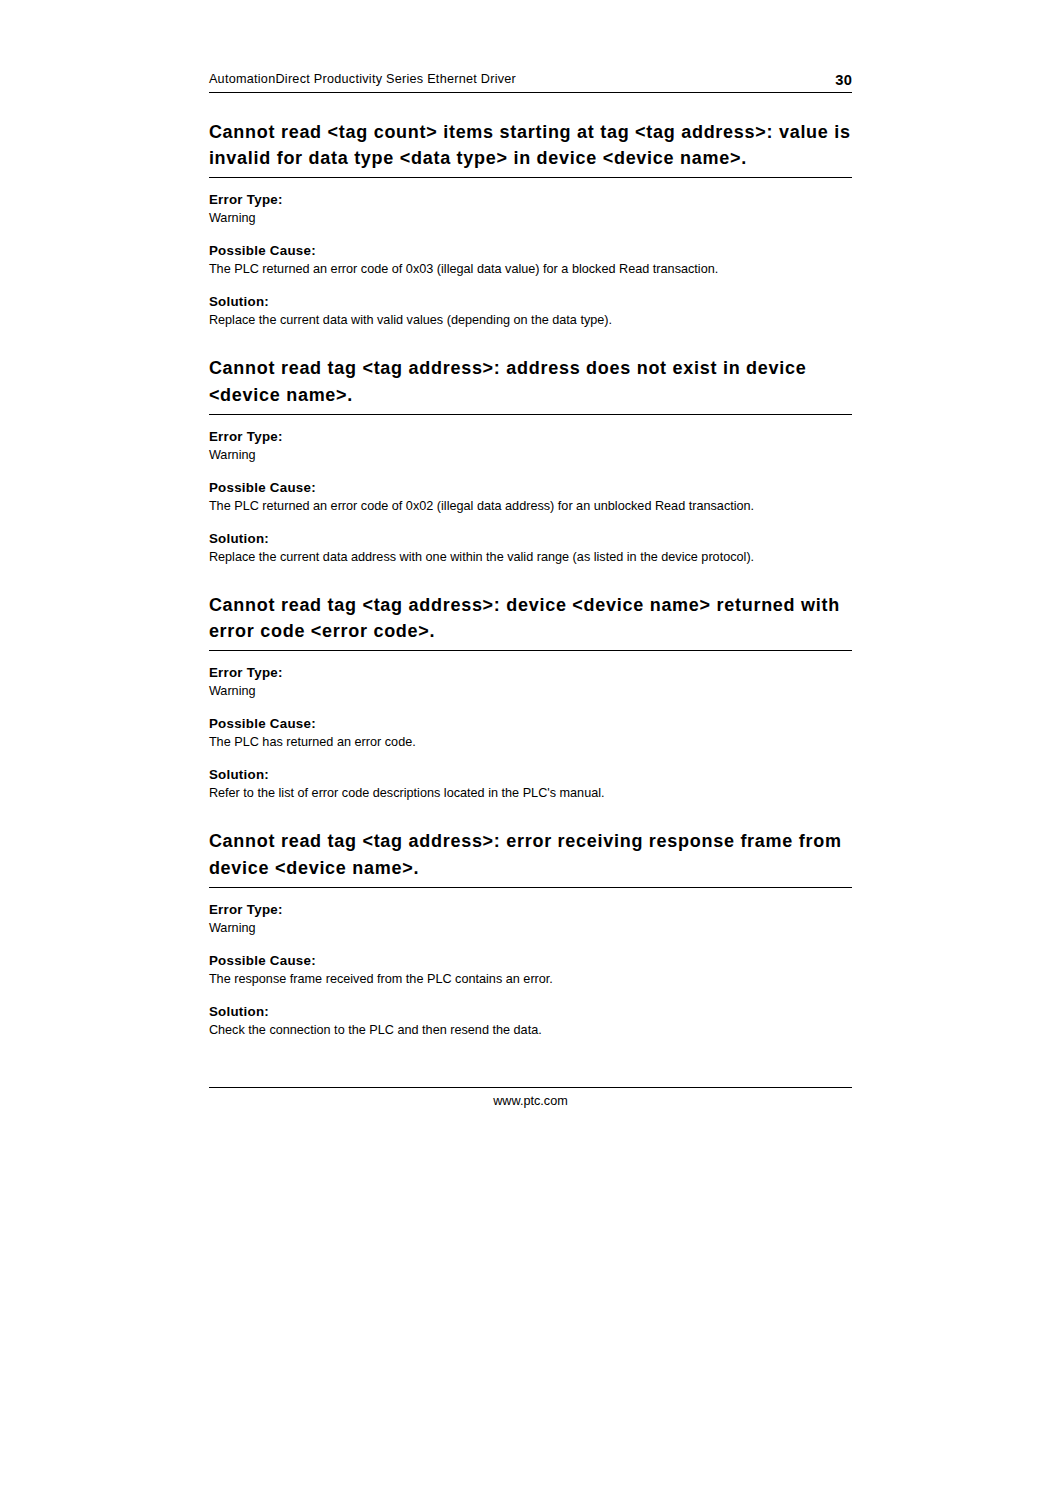AutomationDirect Productivity Series Ethernet Driver
30
Cannot read <tag count> items starting at tag <tag address>: value is invalid for data type <data type> in device <device name>.
Error Type:
Warning
Possible Cause:
The PLC returned an error code of 0x03 (illegal data value) for a blocked Read transaction.
Solution:
Replace the current data with valid values (depending on the data type).
Cannot read tag <tag address>: address does not exist in device <device name>.
Error Type:
Warning
Possible Cause:
The PLC returned an error code of 0x02 (illegal data address) for an unblocked Read transaction.
Solution:
Replace the current data address with one within the valid range (as listed in the device protocol).
Cannot read tag <tag address>: device <device name> returned with error code <error code>.
Error Type:
Warning
Possible Cause:
The PLC has returned an error code.
Solution:
Refer to the list of error code descriptions located in the PLC's manual.
Cannot read tag <tag address>: error receiving response frame from device <device name>.
Error Type:
Warning
Possible Cause:
The response frame received from the PLC contains an error.
Solution:
Check the connection to the PLC and then resend the data.
www.ptc.com